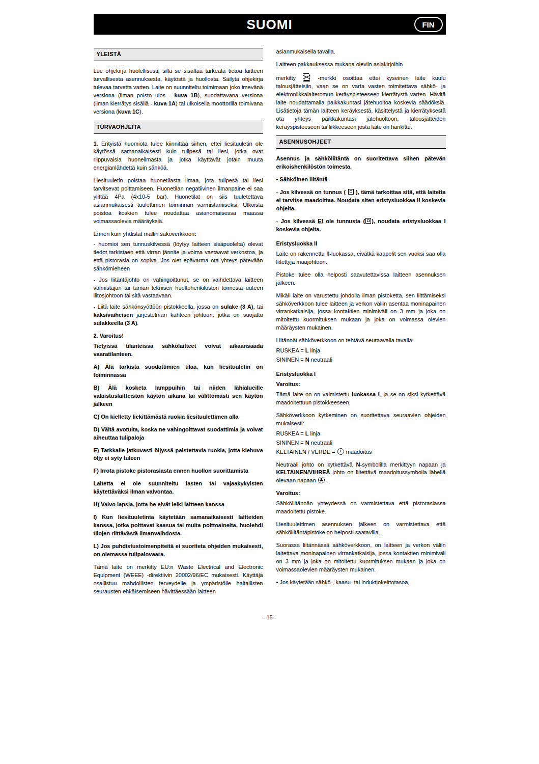SUOMI
FIN
YLEISTÄ
Lue ohjekirja huolellisesti, sillä se sisältää tärkeätä tietoa laitteen turvallisesta asennuksesta, käytöstä ja huollosta. Säilytä ohjekirja tulevaa tarvetta varten. Laite on suunniteltu toimimaan joko imevänä versiona (ilman poisto ulos - kuva 1B), suodattavana versiona (ilman kierrätys sisällä - kuva 1A) tai ulkoisella moottorilla toimivana versiona (kuva 1C).
TURVAOHJEITA
1. Erityistä huomiota tulee kiinnittää siihen, ettei liesituuletin ole käytössä samanaikaisesti kuin tulipesä tai liesi, jotka ovat riippuvaisia huoneilmasta ja jotka käyttävät jotain muuta energianlähdettä kuin sähköä.
Liesituuletin poistaa huonetilasta ilmaa, jota tulipesä tai liesi tarvitsevat polttamiseen. Huonetilan negatiivinen ilmanpaine ei saa ylittää 4Pa (4x10-5 bar). Huonetilat on siis tuuletettava asianmukaisesti tuulettimen toiminnan varmistamiseksi. Ulkoista poistoa koskien tulee noudattaa asianomaisessa maassa voimassaolevia määräyksiä.
Ennen kuin yhdistät mallin säköverkkoon:
- huomioi sen tunnuskilvessä (löytyy laitteen sisäpuolelta) olevat tiedot tarkistaen että virran jännite ja voima vastaavat verkostoa, ja että pistorasia on sopiva. Jos olet epävarma ota yhteys pätevään sähkömieheen
- Jos liitäntäjohto on vahingoittunut, se on vaihdettava laitteen valmistajan tai tämän teknisen huoltohenkilöstön toimesta uuteen liitosjohtoon tai sitä vastaavaan.
- Liitä laite sähkönsyöttöön pistokkeella, jossa on sulake (3 A), tai kaksivaiheisen järjestelmän kahteen johtoon, jotka on suojattu sulakkeella (3 A).
2. Varoitus!
Tietyissä tilanteissa sähkölaitteet voivat aikaansaada vaaratilanteen.
A) Älä tarkista suodattimien tilaa, kun liesituuletin on toiminnassa
B) Älä kosketa lamppuihin tai niiden lähialueille valaistuslaitteiston käytön aikana tai välittömästi sen käytön jälkeen
C) On kielletty liekittämästä ruokia liesituulettimen alla
D) Vältä avotulta, koska ne vahingoittavat suodattimia ja voivat aiheuttaa tulipaloja
E) Tarkkaile jatkuvasti öljyssä paistettavia ruokia, jotta kiehuva öljy ei syty tuleen
F) Irrota pistoke pistorasiasta ennen huollon suorittamista
Laitetta ei ole suunniteltu lasten tai vajaakykyisten käytettäväksi ilman valvontaa.
H) Valvo lapsia, jotta he eivät leiki laitteen kanssa
I) Kun liesituuletinta käytetään samanaikaisesti laitteiden kanssa, jotka polttavat kaasua tai muita polttoaineita, huolehdi tilojen riittävästä ilmanvaihdosta.
L) Jos puhdistustoimenpiteitä ei suoriteta ohjeiden mukaisesti, on olemassa tulipalovaara.
Tämä laite on merkitty EU:n Waste Electrical and Electronic Equipment (WEEE) -direktiivin 20002/96/EC mukaisesti. Käyttäjä osallistuu mahdollisten terveydelle ja ympäristölle haitallisten seurausten ehkäisemiseen hävittäessään laitteen
asianmukaisella tavalla.
Laitteen pakkauksessa mukana oleviin asiakirjoihin
merkitty -merkki osoittaa ettei kyseinen laite kuulu talousjätteisiin, vaan se on varta vasten toimitettava sähkö- ja elektroniikkalaiteromun keräyspisteeseen kierrätystä varten. Hävitä laite noudattamalla paikkakuntasi jätehuoltoa koskevia säädöksiä. Lisätietoja tämän laitteen keräyksestä, käsittelystä ja kierrätyksestä ota yhteys paikkakuntasi jätehuoltoon, talousjätteiden keräyspisteeseen tai liikkeeseen josta laite on hankittu.
ASENNUSOHJEET
Asennus ja sähköliitäntä on suoritettava siihen pätevän erikoishenkilöstön toimesta.
• Sähköinen liitäntä
- Jos kilvessä on tunnus ( ), tämä tarkoittaa sitä, että laitetta ei tarvitse maadoittaa. Noudata siten eristysluokkaa II koskevia ohjeita.
- Jos kilvessä EI ole tunnusta ( ), noudata eristysluokkaa I koskevia ohjeita.
Eristysluokka II
Laite on rakennettu II-luokassa, eivätkä kaapelit sen vuoksi saa olla liitettyjä maajohtoon.
Pistoke tulee olla helposti saavutettavissa laitteen asennuksen jälkeen.
Mikäli laite on varustettu johdolla ilman pistoketta, sen liittämiseksi sähköverkkoon tulee laitteen ja verkon väliin asentaa moninapainen virrankatkaisija, jossa kontaktien minimiväli on 3 mm ja joka on mitoitettu kuormituksen mukaan ja joka on voimassa olevien määräysten mukainen.
Liitännät sähköverkkoon on tehtävä seuraavalla tavalla:
RUSKEA = L linja
SININEN = N neutraali
Eristysluokka I
Varoitus:
Tämä laite on on valmistettu luokassa I, ja se on siksi kytkettävä maadoitettuun pistokkeeseen.
Sähköverkkoon kytkeminen on suoritettava seuraavien ohjeiden mukaisesti:
RUSKEA = L linja
SININEN = N neutraali
KELTAINEN / VERDE = maadoitus
Neutraali johto on kytkettävä N-symbolilla merkittyyn napaan ja KELTAINEN/VIHREÄ johto on liitettävä maadoitussymbolia lähellä olevaan napaan .
Varoitus:
Sähköliitännän yhteydessä on varmistettava että pistorasiassa maadoitettu pistoke.
Liesituulettimen asennuksen jälkeen on varmistettava että sähköliitäntäpistoke on helposti saatavilla.
Suorassa liitännässä sähköverkkoon, on laitteen ja verkon väliin laitettava moninapainen virrankatkaisija, jossa kontaktien minimiväli on 3 mm ja joka on mitoitettu kuormituksen mukaan ja joka on voimassaolevien määräysten mukainen.
• Jos käytetään sähkö-, kaasu- tai induktiokeittotasoa,
- 15 -